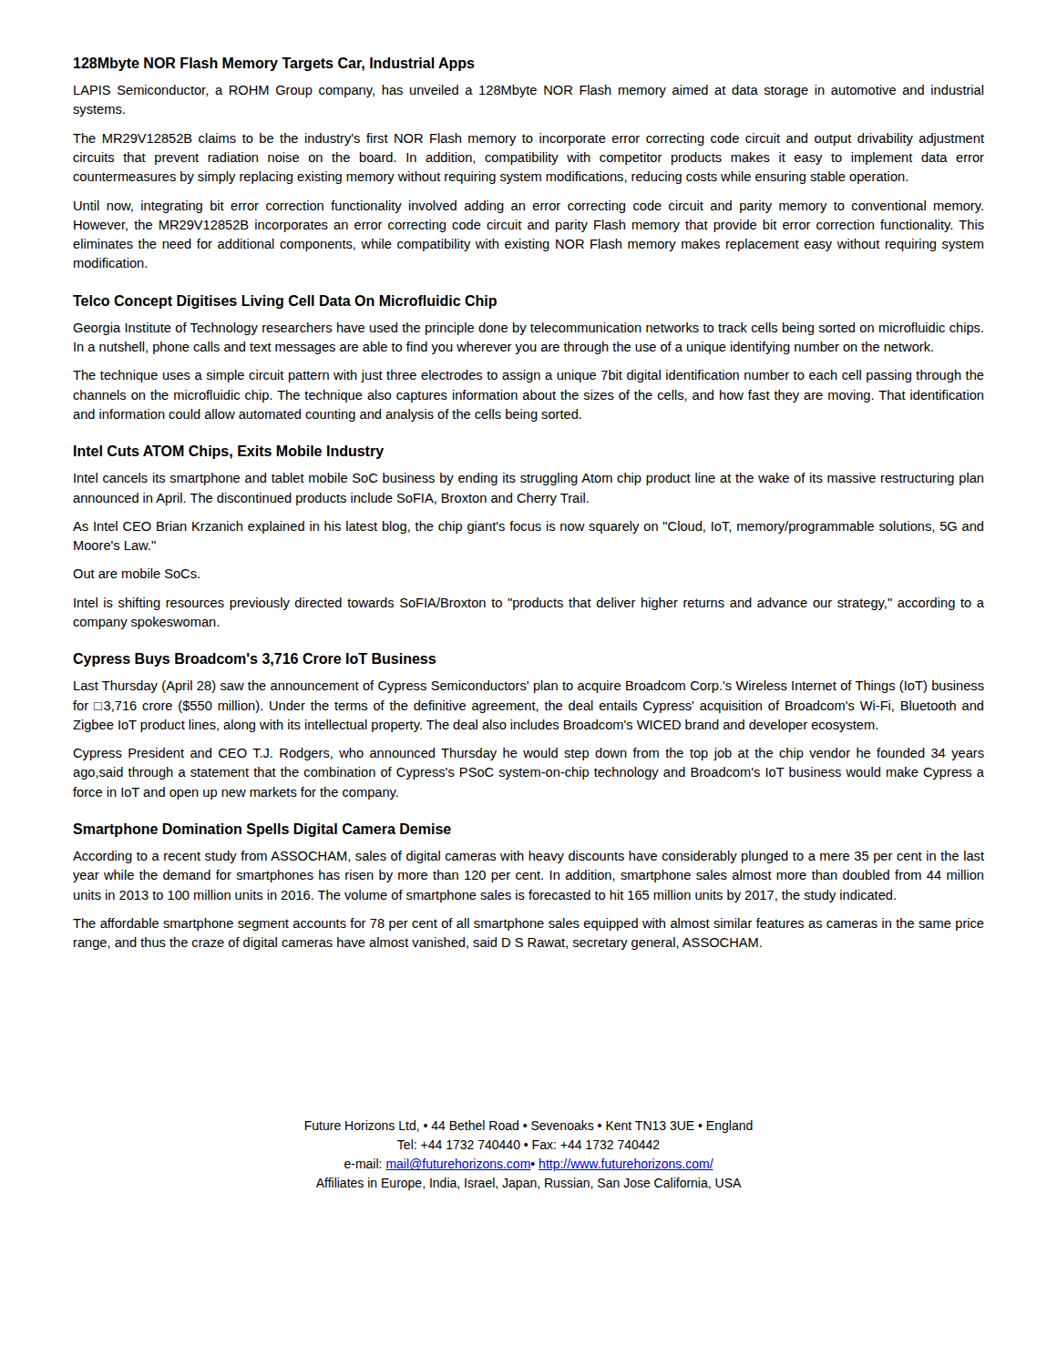128Mbyte NOR Flash Memory Targets Car, Industrial Apps
LAPIS Semiconductor, a ROHM Group company, has unveiled a 128Mbyte NOR Flash memory aimed at data storage in automotive and industrial systems.
The MR29V12852B claims to be the industry's first NOR Flash memory to incorporate error correcting code circuit and output drivability adjustment circuits that prevent radiation noise on the board. In addition, compatibility with competitor products makes it easy to implement data error countermeasures by simply replacing existing memory without requiring system modifications, reducing costs while ensuring stable operation.
Until now, integrating bit error correction functionality involved adding an error correcting code circuit and parity memory to conventional memory. However, the MR29V12852B incorporates an error correcting code circuit and parity Flash memory that provide bit error correction functionality. This eliminates the need for additional components, while compatibility with existing NOR Flash memory makes replacement easy without requiring system modification.
Telco Concept Digitises Living Cell Data On Microfluidic Chip
Georgia Institute of Technology researchers have used the principle done by telecommunication networks to track cells being sorted on microfluidic chips. In a nutshell, phone calls and text messages are able to find you wherever you are through the use of a unique identifying number on the network.
The technique uses a simple circuit pattern with just three electrodes to assign a unique 7bit digital identification number to each cell passing through the channels on the microfluidic chip. The technique also captures information about the sizes of the cells, and how fast they are moving. That identification and information could allow automated counting and analysis of the cells being sorted.
Intel Cuts ATOM Chips, Exits Mobile Industry
Intel cancels its smartphone and tablet mobile SoC business by ending its struggling Atom chip product line at the wake of its massive restructuring plan announced in April. The discontinued products include SoFIA, Broxton and Cherry Trail.
As Intel CEO Brian Krzanich explained in his latest blog, the chip giant's focus is now squarely on "Cloud, IoT, memory/programmable solutions, 5G and Moore's Law."
Out are mobile SoCs.
Intel is shifting resources previously directed towards SoFIA/Broxton to "products that deliver higher returns and advance our strategy," according to a company spokeswoman.
Cypress Buys Broadcom's 3,716 Crore IoT Business
Last Thursday (April 28) saw the announcement of Cypress Semiconductors' plan to acquire Broadcom Corp.'s Wireless Internet of Things (IoT) business for □3,716 crore ($550 million). Under the terms of the definitive agreement, the deal entails Cypress' acquisition of Broadcom's Wi-Fi, Bluetooth and Zigbee IoT product lines, along with its intellectual property. The deal also includes Broadcom's WICED brand and developer ecosystem.
Cypress President and CEO T.J. Rodgers, who announced Thursday he would step down from the top job at the chip vendor he founded 34 years ago,said through a statement that the combination of Cypress's PSoC system-on-chip technology and Broadcom's IoT business would make Cypress a force in IoT and open up new markets for the company.
Smartphone Domination Spells Digital Camera Demise
According to a recent study from ASSOCHAM, sales of digital cameras with heavy discounts have considerably plunged to a mere 35 per cent in the last year while the demand for smartphones has risen by more than 120 per cent. In addition, smartphone sales almost more than doubled from 44 million units in 2013 to 100 million units in 2016. The volume of smartphone sales is forecasted to hit 165 million units by 2017, the study indicated.
The affordable smartphone segment accounts for 78 per cent of all smartphone sales equipped with almost similar features as cameras in the same price range, and thus the craze of digital cameras have almost vanished, said D S Rawat, secretary general, ASSOCHAM.
Future Horizons Ltd, • 44 Bethel Road • Sevenoaks • Kent TN13 3UE • England
Tel: +44 1732 740440 • Fax: +44 1732 740442
e-mail: mail@futurehorizons.com• http://www.futurehorizons.com/
Affiliates in Europe, India, Israel, Japan, Russian, San Jose California, USA